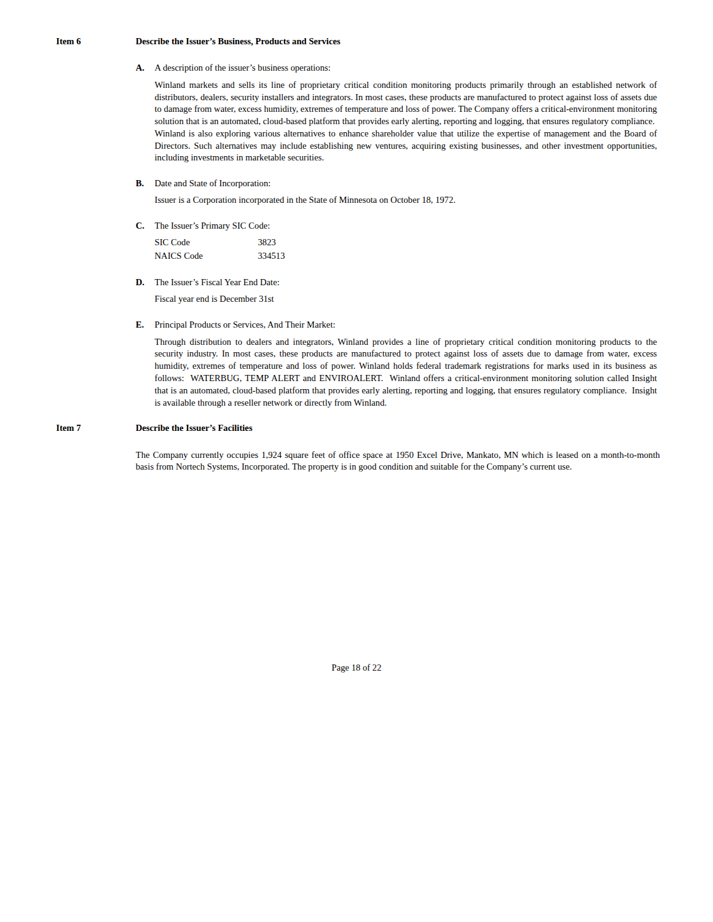Item 6
Describe the Issuer’s Business, Products and Services
A.
A description of the issuer’s business operations:
Winland markets and sells its line of proprietary critical condition monitoring products primarily through an established network of distributors, dealers, security installers and integrators. In most cases, these products are manufactured to protect against loss of assets due to damage from water, excess humidity, extremes of temperature and loss of power. The Company offers a critical-environment monitoring solution that is an automated, cloud-based platform that provides early alerting, reporting and logging, that ensures regulatory compliance. Winland is also exploring various alternatives to enhance shareholder value that utilize the expertise of management and the Board of Directors. Such alternatives may include establishing new ventures, acquiring existing businesses, and other investment opportunities, including investments in marketable securities.
B.
Date and State of Incorporation:
Issuer is a Corporation incorporated in the State of Minnesota on October 18, 1972.
C.
The Issuer’s Primary SIC Code:
| SIC Code | 3823 |
| NAICS Code | 334513 |
D.
The Issuer’s Fiscal Year End Date:
Fiscal year end is December 31st
E.
Principal Products or Services, And Their Market:
Through distribution to dealers and integrators, Winland provides a line of proprietary critical condition monitoring products to the security industry. In most cases, these products are manufactured to protect against loss of assets due to damage from water, excess humidity, extremes of temperature and loss of power. Winland holds federal trademark registrations for marks used in its business as follows: WATERBUG, TEMP ALERT and ENVIROALERT. Winland offers a critical-environment monitoring solution called Insight that is an automated, cloud-based platform that provides early alerting, reporting and logging, that ensures regulatory compliance. Insight is available through a reseller network or directly from Winland.
Item 7
Describe the Issuer’s Facilities
The Company currently occupies 1,924 square feet of office space at 1950 Excel Drive, Mankato, MN which is leased on a month-to-month basis from Nortech Systems, Incorporated. The property is in good condition and suitable for the Company’s current use.
Page 18 of 22